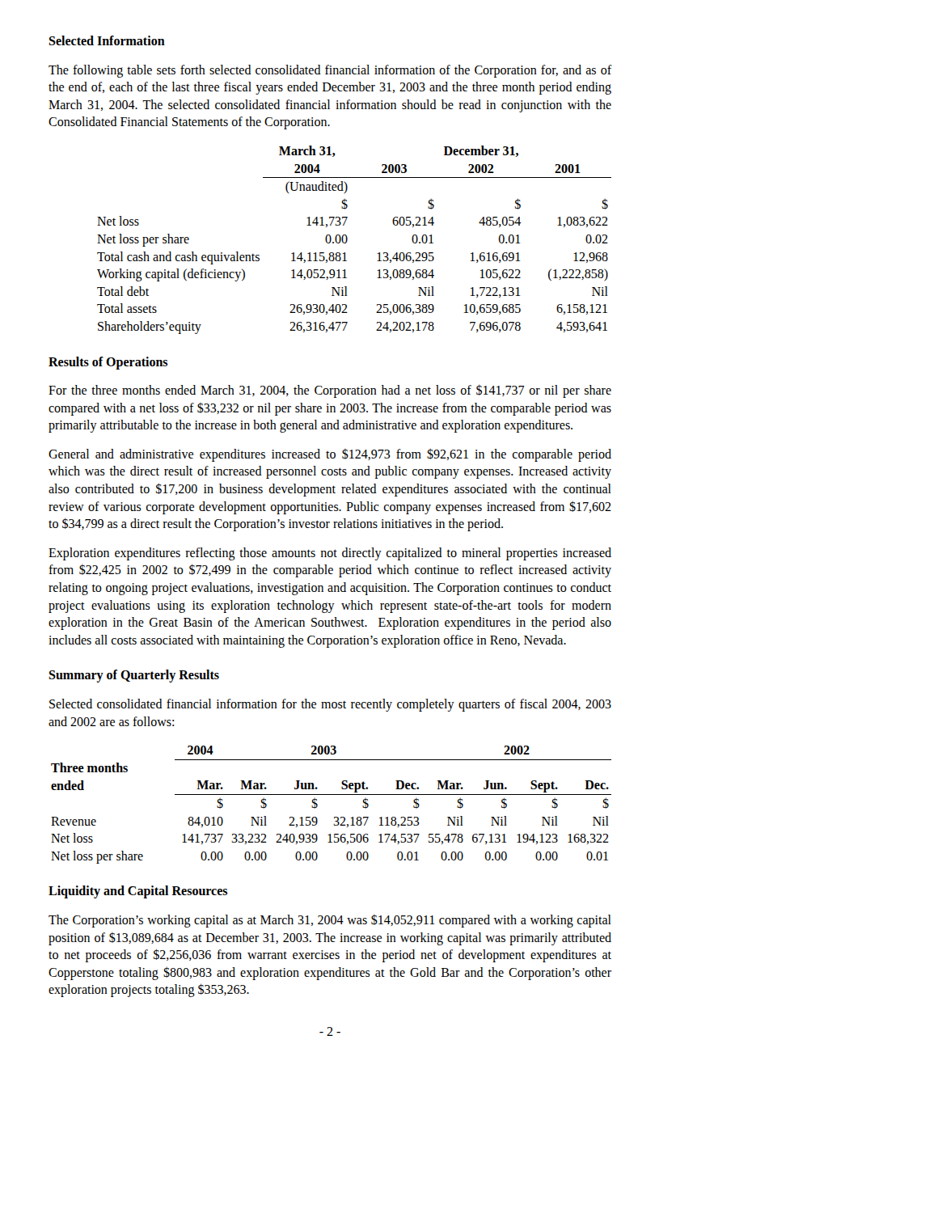Selected Information
The following table sets forth selected consolidated financial information of the Corporation for, and as of the end of, each of the last three fiscal years ended December 31, 2003 and the three month period ending March 31, 2004. The selected consolidated financial information should be read in conjunction with the Consolidated Financial Statements of the Corporation.
| | March 31, | December 31, |
| | 2004 | 2003 | 2002 | 2001 |
| | (Unaudited) | | | |
| | $ | $ | $ | $ |
| Net loss | 141,737 | 605,214 | 485,054 | 1,083,622 |
| Net loss per share | 0.00 | 0.01 | 0.01 | 0.02 |
| Total cash and cash equivalents | 14,115,881 | 13,406,295 | 1,616,691 | 12,968 |
| Working capital (deficiency) | 14,052,911 | 13,089,684 | 105,622 | (1,222,858) |
| Total debt | Nil | Nil | 1,722,131 | Nil |
| Total assets | 26,930,402 | 25,006,389 | 10,659,685 | 6,158,121 |
| Shareholders’equity | 26,316,477 | 24,202,178 | 7,696,078 | 4,593,641 |
Results of Operations
For the three months ended March 31, 2004, the Corporation had a net loss of $141,737 or nil per share compared with a net loss of $33,232 or nil per share in 2003. The increase from the comparable period was primarily attributable to the increase in both general and administrative and exploration expenditures.
General and administrative expenditures increased to $124,973 from $92,621 in the comparable period which was the direct result of increased personnel costs and public company expenses. Increased activity also contributed to $17,200 in business development related expenditures associated with the continual review of various corporate development opportunities. Public company expenses increased from $17,602 to $34,799 as a direct result the Corporation’s investor relations initiatives in the period.
Exploration expenditures reflecting those amounts not directly capitalized to mineral properties increased from $22,425 in 2002 to $72,499 in the comparable period which continue to reflect increased activity relating to ongoing project evaluations, investigation and acquisition. The Corporation continues to conduct project evaluations using its exploration technology which represent state-of-the-art tools for modern exploration in the Great Basin of the American Southwest. Exploration expenditures in the period also includes all costs associated with maintaining the Corporation’s exploration office in Reno, Nevada.
Summary of Quarterly Results
Selected consolidated financial information for the most recently completely quarters of fiscal 2004, 2003 and 2002 are as follows:
| | 2004 | 2003 | 2002 |
| Three months ended | Mar. | Mar. | Jun. | Sept. | Dec. | Mar. | Jun. | Sept. | Dec. |
| | $ | $ | $ | $ | $ | $ | $ | $ | $ |
| Revenue | 84,010 | Nil | 2,159 | 32,187 | 118,253 | Nil | Nil | Nil | Nil |
| Net loss | 141,737 | 33,232 | 240,939 | 156,506 | 174,537 | 55,478 | 67,131 | 194,123 | 168,322 |
| Net loss per share | 0.00 | 0.00 | 0.00 | 0.00 | 0.01 | 0.00 | 0.00 | 0.00 | 0.01 |
Liquidity and Capital Resources
The Corporation’s working capital as at March 31, 2004 was $14,052,911 compared with a working capital position of $13,089,684 as at December 31, 2003. The increase in working capital was primarily attributed to net proceeds of $2,256,036 from warrant exercises in the period net of development expenditures at Copperstone totaling $800,983 and exploration expenditures at the Gold Bar and the Corporation’s other exploration projects totaling $353,263.
- 2 -